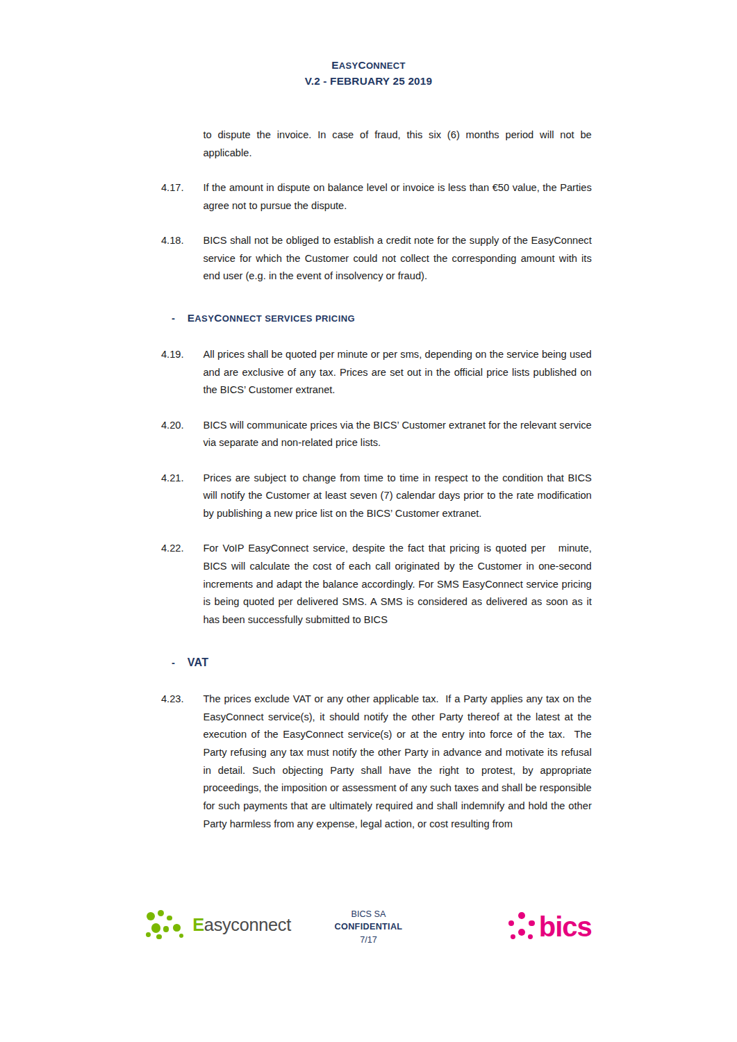EASYCONNECT
V.2 - FEBRUARY 25 2019
to dispute the invoice. In case of fraud, this six (6) months period will not be applicable.
4.17.
If the amount in dispute on balance level or invoice is less than €50 value, the Parties agree not to pursue the dispute.
4.18.
BICS shall not be obliged to establish a credit note for the supply of the EasyConnect service for which the Customer could not collect the corresponding amount with its end user (e.g. in the event of insolvency or fraud).
-
EASYCONNECT SERVICES PRICING
4.19.
All prices shall be quoted per minute or per sms, depending on the service being used and are exclusive of any tax. Prices are set out in the official price lists published on the BICS’ Customer extranet.
4.20.
BICS will communicate prices via the BICS’ Customer extranet for the relevant service via separate and non-related price lists.
4.21.
Prices are subject to change from time to time in respect to the condition that BICS will notify the Customer at least seven (7) calendar days prior to the rate modification by publishing a new price list on the BICS’ Customer extranet.
4.22.
For VoIP EasyConnect service, despite the fact that pricing is quoted per minute, BICS will calculate the cost of each call originated by the Customer in one-second increments and adapt the balance accordingly. For SMS EasyConnect service pricing is being quoted per delivered SMS. A SMS is considered as delivered as soon as it has been successfully submitted to BICS
-
VAT
4.23.
The prices exclude VAT or any other applicable tax. If a Party applies any tax on the EasyConnect service(s), it should notify the other Party thereof at the latest at the execution of the EasyConnect service(s) or at the entry into force of the tax. The Party refusing any tax must notify the other Party in advance and motivate its refusal in detail. Such objecting Party shall have the right to protest, by appropriate proceedings, the imposition or assessment of any such taxes and shall be responsible for such payments that are ultimately required and shall indemnify and hold the other Party harmless from any expense, legal action, or cost resulting from
Easyconnect
BICS SA
CONFIDENTIAL
7/17
bics